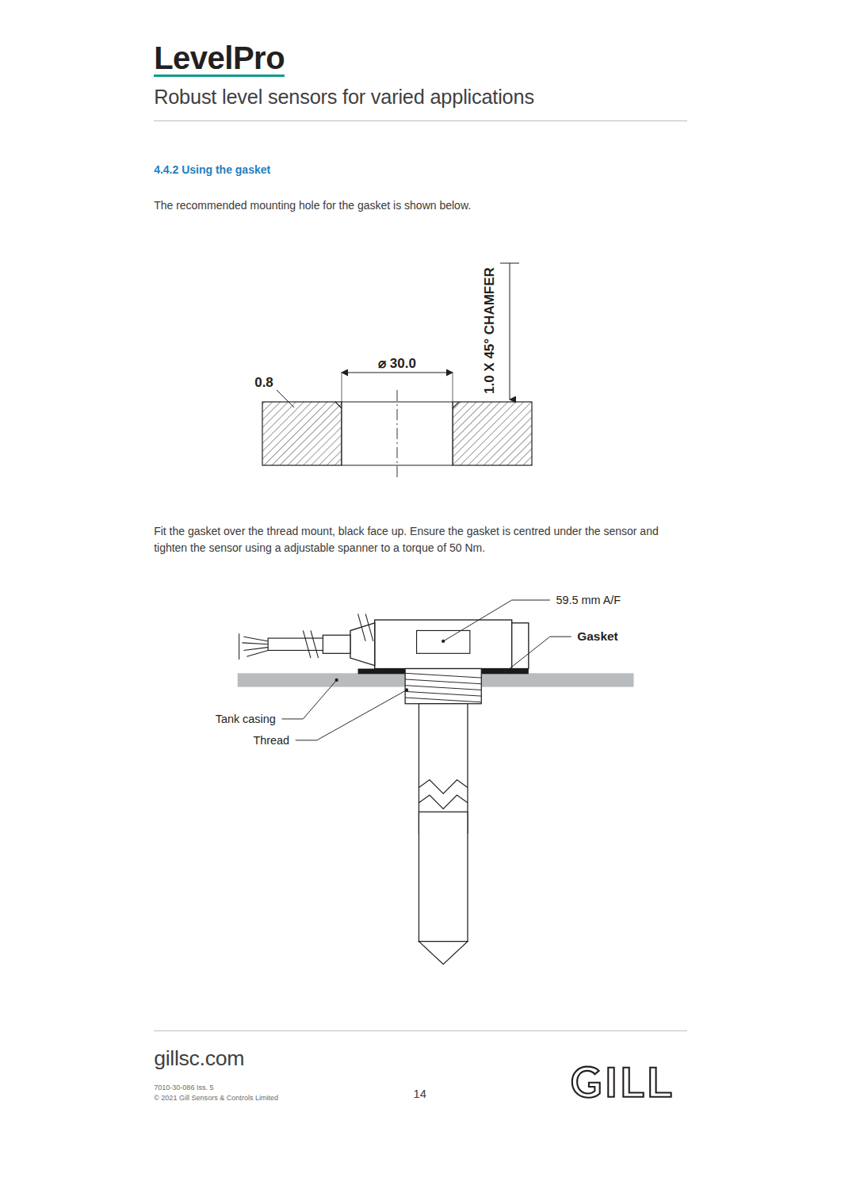Level Pro
Robust level sensors for varied applications
4.4.2 Using the gasket
The recommended mounting hole for the gasket is shown below.
⌀ 30.0 0.8 1.0 X 45° CHAMFER
Fit the gasket over the thread mount, black face up. Ensure the gasket is centred under the sensor and tighten the sensor using a adjustable spanner to a torque of 50 Nm.
59.5 mm A/F Gasket Tank casing Thread
gillsc.com
7010-30-086 Iss. 5
© 2021 Gill Sensors & Controls Limited
14